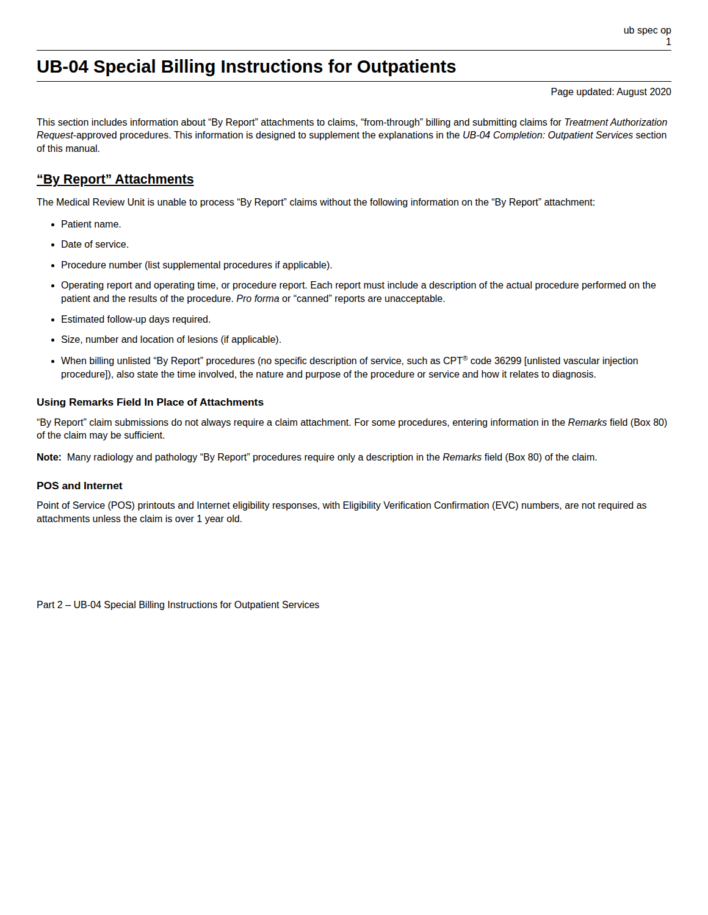ub spec op
1
UB-04 Special Billing Instructions for Outpatients
Page updated: August 2020
This section includes information about “By Report” attachments to claims, “from-through” billing and submitting claims for Treatment Authorization Request-approved procedures. This information is designed to supplement the explanations in the UB-04 Completion: Outpatient Services section of this manual.
“By Report” Attachments
The Medical Review Unit is unable to process “By Report” claims without the following information on the “By Report” attachment:
Patient name.
Date of service.
Procedure number (list supplemental procedures if applicable).
Operating report and operating time, or procedure report. Each report must include a description of the actual procedure performed on the patient and the results of the procedure. Pro forma or “canned” reports are unacceptable.
Estimated follow-up days required.
Size, number and location of lesions (if applicable).
When billing unlisted “By Report” procedures (no specific description of service, such as CPT® code 36299 [unlisted vascular injection procedure]), also state the time involved, the nature and purpose of the procedure or service and how it relates to diagnosis.
Using Remarks Field In Place of Attachments
“By Report” claim submissions do not always require a claim attachment. For some procedures, entering information in the Remarks field (Box 80) of the claim may be sufficient.
Note: Many radiology and pathology “By Report” procedures require only a description in the Remarks field (Box 80) of the claim.
POS and Internet
Point of Service (POS) printouts and Internet eligibility responses, with Eligibility Verification Confirmation (EVC) numbers, are not required as attachments unless the claim is over 1 year old.
Part 2 – UB-04 Special Billing Instructions for Outpatient Services